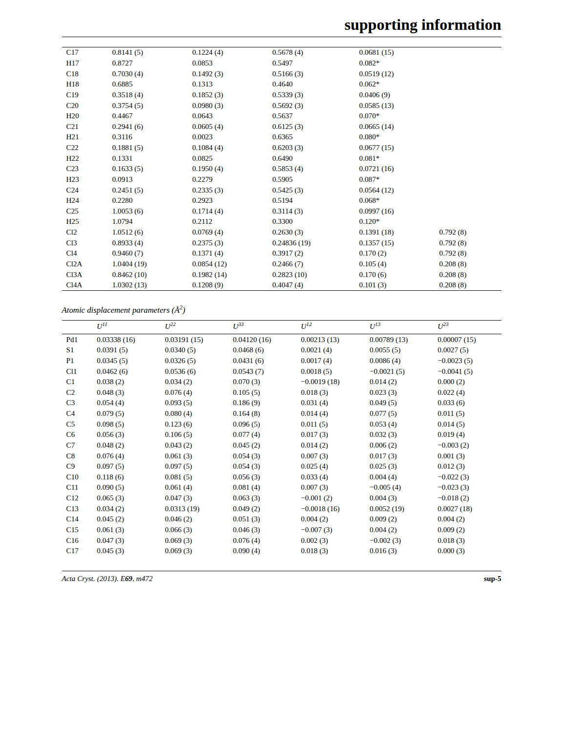supporting information
| C17 | 0.8141 (5) | 0.1224 (4) | 0.5678 (4) | 0.0681 (15) | |
| H17 | 0.8727 | 0.0853 | 0.5497 | 0.082* | |
| C18 | 0.7030 (4) | 0.1492 (3) | 0.5166 (3) | 0.0519 (12) | |
| H18 | 0.6885 | 0.1313 | 0.4640 | 0.062* | |
| C19 | 0.3518 (4) | 0.1852 (3) | 0.5339 (3) | 0.0406 (9) | |
| C20 | 0.3754 (5) | 0.0980 (3) | 0.5692 (3) | 0.0585 (13) | |
| H20 | 0.4467 | 0.0643 | 0.5637 | 0.070* | |
| C21 | 0.2941 (6) | 0.0605 (4) | 0.6125 (3) | 0.0665 (14) | |
| H21 | 0.3116 | 0.0023 | 0.6365 | 0.080* | |
| C22 | 0.1881 (5) | 0.1084 (4) | 0.6203 (3) | 0.0677 (15) | |
| H22 | 0.1331 | 0.0825 | 0.6490 | 0.081* | |
| C23 | 0.1633 (5) | 0.1950 (4) | 0.5853 (4) | 0.0721 (16) | |
| H23 | 0.0913 | 0.2279 | 0.5905 | 0.087* | |
| C24 | 0.2451 (5) | 0.2335 (3) | 0.5425 (3) | 0.0564 (12) | |
| H24 | 0.2280 | 0.2923 | 0.5194 | 0.068* | |
| C25 | 1.0053 (6) | 0.1714 (4) | 0.3114 (3) | 0.0997 (16) | |
| H25 | 1.0794 | 0.2112 | 0.3300 | 0.120* | |
| Cl2 | 1.0512 (6) | 0.0769 (4) | 0.2630 (3) | 0.1391 (18) | 0.792 (8) |
| Cl3 | 0.8933 (4) | 0.2375 (3) | 0.24836 (19) | 0.1357 (15) | 0.792 (8) |
| Cl4 | 0.9460 (7) | 0.1371 (4) | 0.3917 (2) | 0.170 (2) | 0.792 (8) |
| Cl2A | 1.0404 (19) | 0.0854 (12) | 0.2466 (7) | 0.105 (4) | 0.208 (8) |
| Cl3A | 0.8462 (10) | 0.1982 (14) | 0.2823 (10) | 0.170 (6) | 0.208 (8) |
| Cl4A | 1.0302 (13) | 0.1208 (9) | 0.4047 (4) | 0.101 (3) | 0.208 (8) |
Atomic displacement parameters (Å2)
| | U 11 | U 22 | U 33 | U 12 | U 13 | U 23 |
| --- | --- | --- | --- | --- | --- | --- |
| Pd1 | 0.03338 (16) | 0.03191 (15) | 0.04120 (16) | 0.00213 (13) | 0.00789 (13) | 0.00007 (15) |
| S1 | 0.0391 (5) | 0.0340 (5) | 0.0468 (6) | 0.0021 (4) | 0.0055 (5) | 0.0027 (5) |
| P1 | 0.0345 (5) | 0.0326 (5) | 0.0431 (6) | 0.0017 (4) | 0.0086 (4) | −0.0023 (5) |
| Cl1 | 0.0462 (6) | 0.0536 (6) | 0.0543 (7) | 0.0018 (5) | −0.0021 (5) | −0.0041 (5) |
| C1 | 0.038 (2) | 0.034 (2) | 0.070 (3) | −0.0019 (18) | 0.014 (2) | 0.000 (2) |
| C2 | 0.048 (3) | 0.076 (4) | 0.105 (5) | 0.018 (3) | 0.023 (3) | 0.022 (4) |
| C3 | 0.054 (4) | 0.093 (5) | 0.186 (9) | 0.031 (4) | 0.049 (5) | 0.033 (6) |
| C4 | 0.079 (5) | 0.080 (4) | 0.164 (8) | 0.014 (4) | 0.077 (5) | 0.011 (5) |
| C5 | 0.098 (5) | 0.123 (6) | 0.096 (5) | 0.011 (5) | 0.053 (4) | 0.014 (5) |
| C6 | 0.056 (3) | 0.106 (5) | 0.077 (4) | 0.017 (3) | 0.032 (3) | 0.019 (4) |
| C7 | 0.048 (2) | 0.043 (2) | 0.045 (2) | 0.014 (2) | 0.006 (2) | −0.003 (2) |
| C8 | 0.076 (4) | 0.061 (3) | 0.054 (3) | 0.007 (3) | 0.017 (3) | 0.001 (3) |
| C9 | 0.097 (5) | 0.097 (5) | 0.054 (3) | 0.025 (4) | 0.025 (3) | 0.012 (3) |
| C10 | 0.118 (6) | 0.081 (5) | 0.056 (3) | 0.033 (4) | 0.004 (4) | −0.022 (3) |
| C11 | 0.090 (5) | 0.061 (4) | 0.081 (4) | 0.007 (3) | −0.005 (4) | −0.023 (3) |
| C12 | 0.065 (3) | 0.047 (3) | 0.063 (3) | −0.001 (2) | 0.004 (3) | −0.018 (2) |
| C13 | 0.034 (2) | 0.0313 (19) | 0.049 (2) | −0.0018 (16) | 0.0052 (19) | 0.0027 (18) |
| C14 | 0.045 (2) | 0.046 (2) | 0.051 (3) | 0.004 (2) | 0.009 (2) | 0.004 (2) |
| C15 | 0.061 (3) | 0.066 (3) | 0.046 (3) | −0.007 (3) | 0.004 (2) | 0.009 (2) |
| C16 | 0.047 (3) | 0.069 (3) | 0.076 (4) | 0.002 (3) | −0.002 (3) | 0.018 (3) |
| C17 | 0.045 (3) | 0.069 (3) | 0.090 (4) | 0.018 (3) | 0.016 (3) | 0.000 (3) |
Acta Cryst. (2013). E69, m472
sup-5